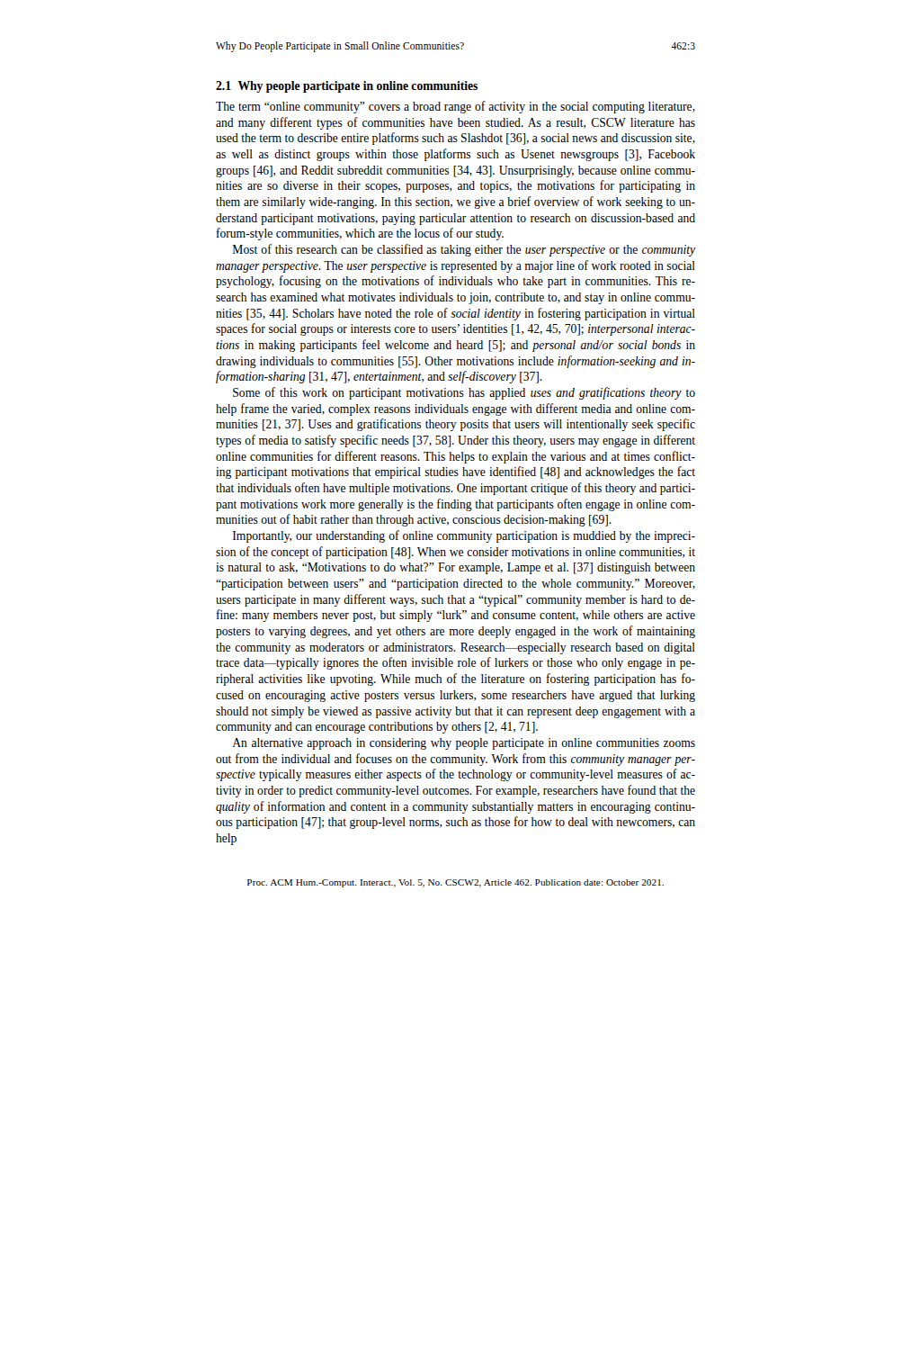Why Do People Participate in Small Online Communities? 462:3
2.1 Why people participate in online communities
The term “online community” covers a broad range of activity in the social computing literature, and many different types of communities have been studied. As a result, CSCW literature has used the term to describe entire platforms such as Slashdot [36], a social news and discussion site, as well as distinct groups within those platforms such as Usenet newsgroups [3], Facebook groups [46], and Reddit subreddit communities [34, 43]. Unsurprisingly, because online communities are so diverse in their scopes, purposes, and topics, the motivations for participating in them are similarly wide-ranging. In this section, we give a brief overview of work seeking to understand participant motivations, paying particular attention to research on discussion-based and forum-style communities, which are the locus of our study.
Most of this research can be classified as taking either the user perspective or the community manager perspective. The user perspective is represented by a major line of work rooted in social psychology, focusing on the motivations of individuals who take part in communities. This research has examined what motivates individuals to join, contribute to, and stay in online communities [35, 44]. Scholars have noted the role of social identity in fostering participation in virtual spaces for social groups or interests core to users’ identities [1, 42, 45, 70]; interpersonal interactions in making participants feel welcome and heard [5]; and personal and/or social bonds in drawing individuals to communities [55]. Other motivations include information-seeking and information-sharing [31, 47], entertainment, and self-discovery [37].
Some of this work on participant motivations has applied uses and gratifications theory to help frame the varied, complex reasons individuals engage with different media and online communities [21, 37]. Uses and gratifications theory posits that users will intentionally seek specific types of media to satisfy specific needs [37, 58]. Under this theory, users may engage in different online communities for different reasons. This helps to explain the various and at times conflicting participant motivations that empirical studies have identified [48] and acknowledges the fact that individuals often have multiple motivations. One important critique of this theory and participant motivations work more generally is the finding that participants often engage in online communities out of habit rather than through active, conscious decision-making [69].
Importantly, our understanding of online community participation is muddied by the imprecision of the concept of participation [48]. When we consider motivations in online communities, it is natural to ask, “Motivations to do what?” For example, Lampe et al. [37] distinguish between “participation between users” and “participation directed to the whole community.” Moreover, users participate in many different ways, such that a “typical” community member is hard to define: many members never post, but simply “lurk” and consume content, while others are active posters to varying degrees, and yet others are more deeply engaged in the work of maintaining the community as moderators or administrators. Research—especially research based on digital trace data—typically ignores the often invisible role of lurkers or those who only engage in peripheral activities like upvoting. While much of the literature on fostering participation has focused on encouraging active posters versus lurkers, some researchers have argued that lurking should not simply be viewed as passive activity but that it can represent deep engagement with a community and can encourage contributions by others [2, 41, 71].
An alternative approach in considering why people participate in online communities zooms out from the individual and focuses on the community. Work from this community manager perspective typically measures either aspects of the technology or community-level measures of activity in order to predict community-level outcomes. For example, researchers have found that the quality of information and content in a community substantially matters in encouraging continuous participation [47]; that group-level norms, such as those for how to deal with newcomers, can help
Proc. ACM Hum.-Comput. Interact., Vol. 5, No. CSCW2, Article 462. Publication date: October 2021.